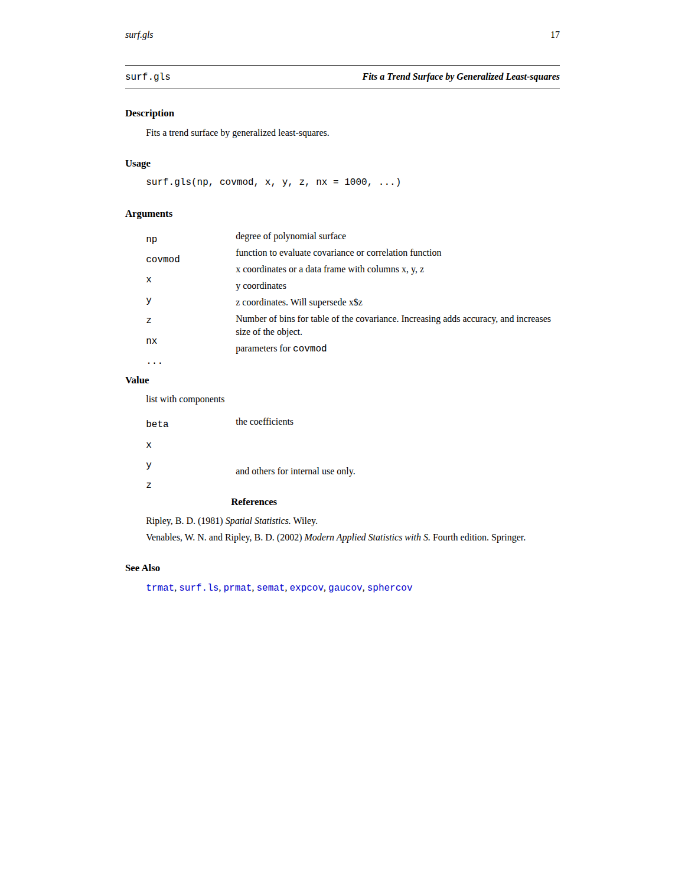surf.gls 17
surf.gls Fits a Trend Surface by Generalized Least-squares
Description
Fits a trend surface by generalized least-squares.
Usage
surf.gls(np, covmod, x, y, z, nx = 1000, ...)
Arguments
np
degree of polynomial surface
covmod
function to evaluate covariance or correlation function
x
x coordinates or a data frame with columns x, y, z
y
y coordinates
z
z coordinates. Will supersede x$z
nx
Number of bins for table of the covariance. Increasing adds accuracy, and increases size of the object.
...
parameters for covmod
Value
list with components
beta
the coefficients
x
y
z
and others for internal use only.
References
Ripley, B. D. (1981) Spatial Statistics. Wiley.
Venables, W. N. and Ripley, B. D. (2002) Modern Applied Statistics with S. Fourth edition. Springer.
See Also
trmat, surf.ls, prmat, semat, expcov, gaucov, sphercov